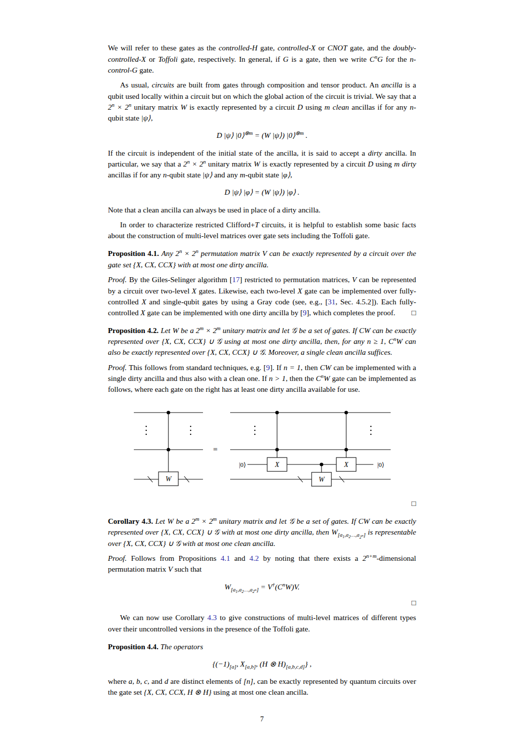We will refer to these gates as the controlled-H gate, controlled-X or CNOT gate, and the doubly-controlled-X or Toffoli gate, respectively. In general, if G is a gate, then we write CnG for the n-control-G gate.
As usual, circuits are built from gates through composition and tensor product. An ancilla is a qubit used locally within a circuit but on which the global action of the circuit is trivial. We say that a 2n × 2n unitary matrix W is exactly represented by a circuit D using m clean ancillas if for any n-qubit state |ψ⟩,
D |ψ⟩ |0⟩⊗m = (W |ψ⟩) |0⟩⊗m .
If the circuit is independent of the initial state of the ancilla, it is said to accept a dirty ancilla. In particular, we say that a 2n × 2n unitary matrix W is exactly represented by a circuit D using m dirty ancillas if for any n-qubit state |ψ⟩ and any m-qubit state |φ⟩,
D |ψ⟩ |φ⟩ = (W |ψ⟩) |φ⟩ .
Note that a clean ancilla can always be used in place of a dirty ancilla.
In order to characterize restricted Clifford+T circuits, it is helpful to establish some basic facts about the construction of multi-level matrices over gate sets including the Toffoli gate.
Proposition 4.1. Any 2n × 2n permutation matrix V can be exactly represented by a circuit over the gate set {X, CX, CCX} with at most one dirty ancilla.
Proof. By the Giles-Selinger algorithm [17] restricted to permutation matrices, V can be represented by a circuit over two-level X gates. Likewise, each two-level X gate can be implemented over fully-controlled X and single-qubit gates by using a Gray code (see, e.g., [31, Sec. 4.5.2]). Each fully-controlled X gate can be implemented with one dirty ancilla by [9], which completes the proof. □
Proposition 4.2. Let W be a 2m × 2m unitary matrix and let 𝒢 be a set of gates. If CW can be exactly represented over {X, CX, CCX} ∪ 𝒢 using at most one dirty ancilla, then, for any n ≥ 1, CnW can also be exactly represented over {X, CX, CCX} ∪ 𝒢. Moreover, a single clean ancilla suffices.
Proof. This follows from standard techniques, e.g. [9]. If n = 1, then CW can be implemented with a single dirty ancilla and thus also with a clean one. If n > 1, then the CnW gate can be implemented as follows, where each gate on the right has at least one dirty ancilla available for use.
W = X X W |0⟩ |0⟩
□
Corollary 4.3. Let W be a 2m × 2m unitary matrix and let 𝒢 be a set of gates. If CW can be exactly represented over {X, CX, CCX} ∪ 𝒢 with at most one dirty ancilla, then W[a1,a2…,a2m] is representable over {X, CX, CCX} ∪ 𝒢 with at most one clean ancilla.
Proof. Follows from Propositions 4.1 and 4.2 by noting that there exists a 2n+m-dimensional permutation matrix V such that
W[a1,a2…,a2m] = V†(CnW)V.
□
We can now use Corollary 4.3 to give constructions of multi-level matrices of different types over their uncontrolled versions in the presence of the Toffoli gate.
Proposition 4.4. The operators
{(−1)[a], X[a,b], (H ⊗ H)[a,b,c,d]} ,
where a, b, c, and d are distinct elements of [n], can be exactly represented by quantum circuits over the gate set {X, CX, CCX, H ⊗ H} using at most one clean ancilla.
7